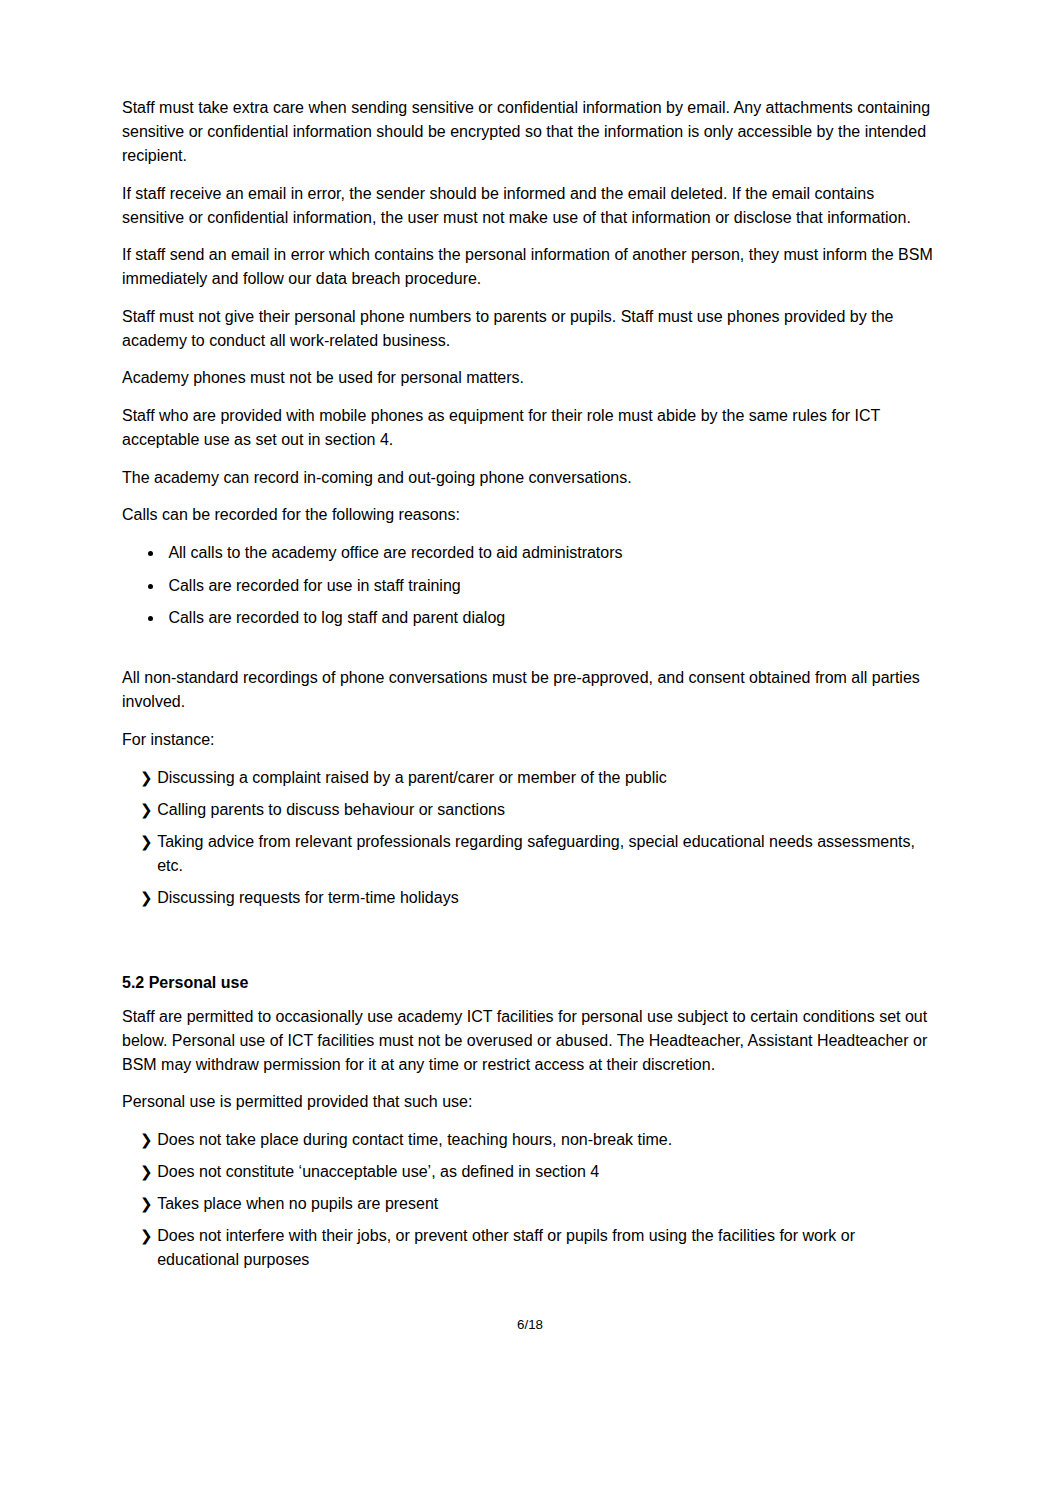Staff must take extra care when sending sensitive or confidential information by email. Any attachments containing sensitive or confidential information should be encrypted so that the information is only accessible by the intended recipient.
If staff receive an email in error, the sender should be informed and the email deleted. If the email contains sensitive or confidential information, the user must not make use of that information or disclose that information.
If staff send an email in error which contains the personal information of another person, they must inform the BSM immediately and follow our data breach procedure.
Staff must not give their personal phone numbers to parents or pupils. Staff must use phones provided by the academy to conduct all work-related business.
Academy phones must not be used for personal matters.
Staff who are provided with mobile phones as equipment for their role must abide by the same rules for ICT acceptable use as set out in section 4.
The academy can record in-coming and out-going phone conversations.
Calls can be recorded for the following reasons:
All calls to the academy office are recorded to aid administrators
Calls are recorded for use in staff training
Calls are recorded to log staff and parent dialog
All non-standard recordings of phone conversations must be pre-approved, and consent obtained from all parties involved.
For instance:
Discussing a complaint raised by a parent/carer or member of the public
Calling parents to discuss behaviour or sanctions
Taking advice from relevant professionals regarding safeguarding, special educational needs assessments, etc.
Discussing requests for term-time holidays
5.2 Personal use
Staff are permitted to occasionally use academy ICT facilities for personal use subject to certain conditions set out below. Personal use of ICT facilities must not be overused or abused. The Headteacher, Assistant Headteacher or BSM may withdraw permission for it at any time or restrict access at their discretion.
Personal use is permitted provided that such use:
Does not take place during contact time, teaching hours, non-break time.
Does not constitute ‘unacceptable use’, as defined in section 4
Takes place when no pupils are present
Does not interfere with their jobs, or prevent other staff or pupils from using the facilities for work or educational purposes
6/18